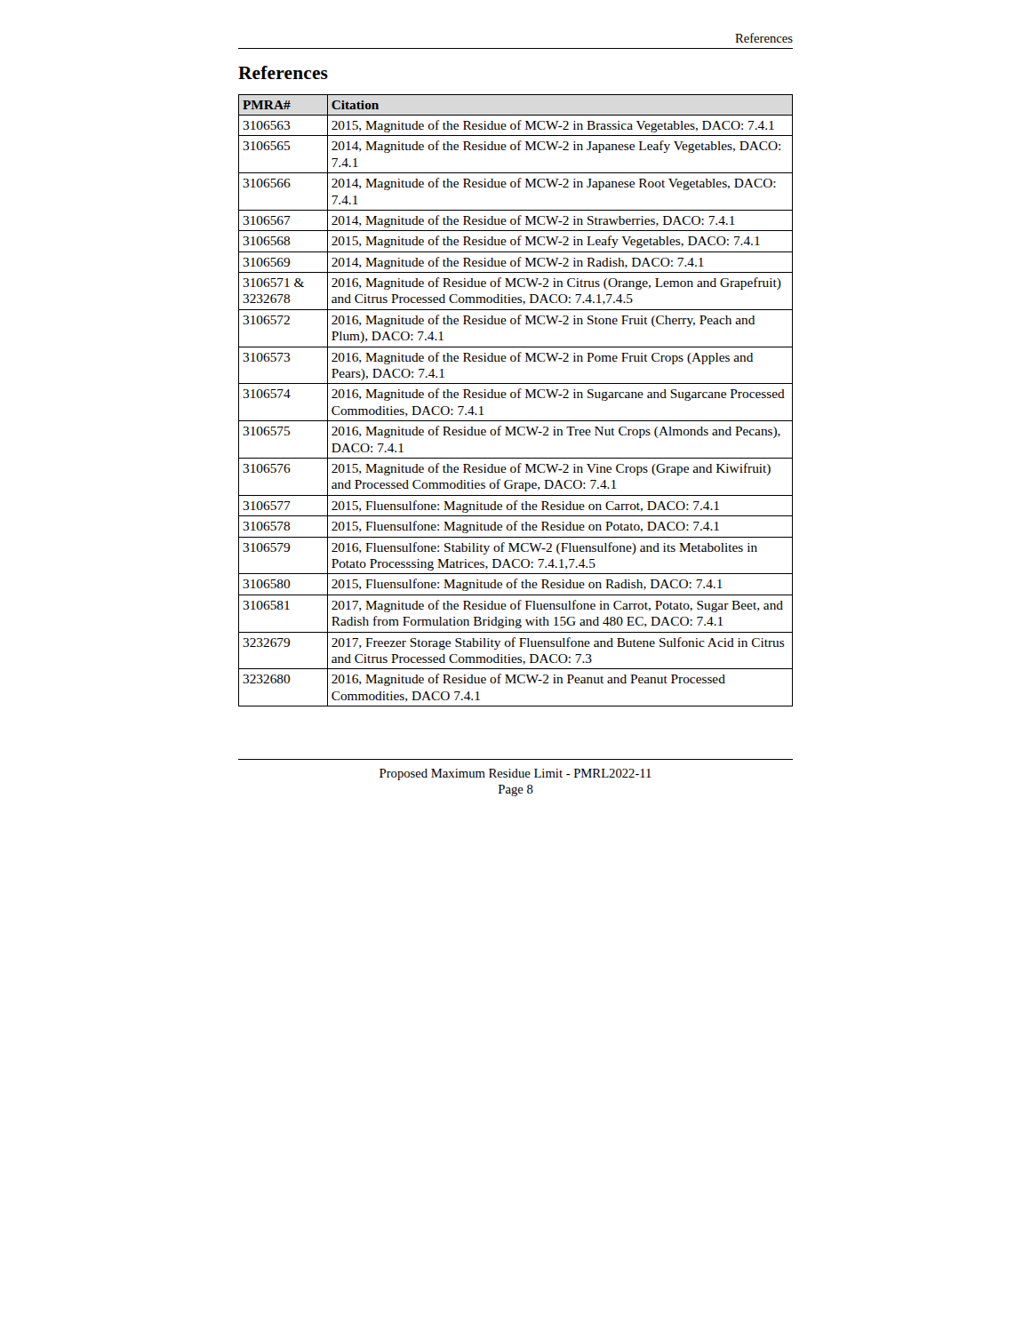References
References
| PMRA# | Citation |
| --- | --- |
| 3106563 | 2015, Magnitude of the Residue of MCW-2 in Brassica Vegetables, DACO: 7.4.1 |
| 3106565 | 2014, Magnitude of the Residue of MCW-2 in Japanese Leafy Vegetables, DACO: 7.4.1 |
| 3106566 | 2014, Magnitude of the Residue of MCW-2 in Japanese Root Vegetables, DACO: 7.4.1 |
| 3106567 | 2014, Magnitude of the Residue of MCW-2 in Strawberries, DACO: 7.4.1 |
| 3106568 | 2015, Magnitude of the Residue of MCW-2 in Leafy Vegetables, DACO: 7.4.1 |
| 3106569 | 2014, Magnitude of the Residue of MCW-2 in Radish, DACO: 7.4.1 |
| 3106571 & 3232678 | 2016, Magnitude of Residue of MCW-2 in Citrus (Orange, Lemon and Grapefruit) and Citrus Processed Commodities, DACO: 7.4.1,7.4.5 |
| 3106572 | 2016, Magnitude of the Residue of MCW-2 in Stone Fruit (Cherry, Peach and Plum), DACO: 7.4.1 |
| 3106573 | 2016, Magnitude of the Residue of MCW-2 in Pome Fruit Crops (Apples and Pears), DACO: 7.4.1 |
| 3106574 | 2016, Magnitude of the Residue of MCW-2 in Sugarcane and Sugarcane Processed Commodities, DACO: 7.4.1 |
| 3106575 | 2016, Magnitude of Residue of MCW-2 in Tree Nut Crops (Almonds and Pecans), DACO: 7.4.1 |
| 3106576 | 2015, Magnitude of the Residue of MCW-2 in Vine Crops (Grape and Kiwifruit) and Processed Commodities of Grape, DACO: 7.4.1 |
| 3106577 | 2015, Fluensulfone: Magnitude of the Residue on Carrot, DACO: 7.4.1 |
| 3106578 | 2015, Fluensulfone: Magnitude of the Residue on Potato, DACO: 7.4.1 |
| 3106579 | 2016, Fluensulfone: Stability of MCW-2 (Fluensulfone) and its Metabolites in Potato Processsing Matrices, DACO: 7.4.1,7.4.5 |
| 3106580 | 2015, Fluensulfone: Magnitude of the Residue on Radish, DACO: 7.4.1 |
| 3106581 | 2017, Magnitude of the Residue of Fluensulfone in Carrot, Potato, Sugar Beet, and Radish from Formulation Bridging with 15G and 480 EC, DACO: 7.4.1 |
| 3232679 | 2017, Freezer Storage Stability of Fluensulfone and Butene Sulfonic Acid in Citrus and Citrus Processed Commodities, DACO: 7.3 |
| 3232680 | 2016, Magnitude of Residue of MCW-2 in Peanut and Peanut Processed Commodities, DACO 7.4.1 |
Proposed Maximum Residue Limit - PMRL2022-11
Page 8